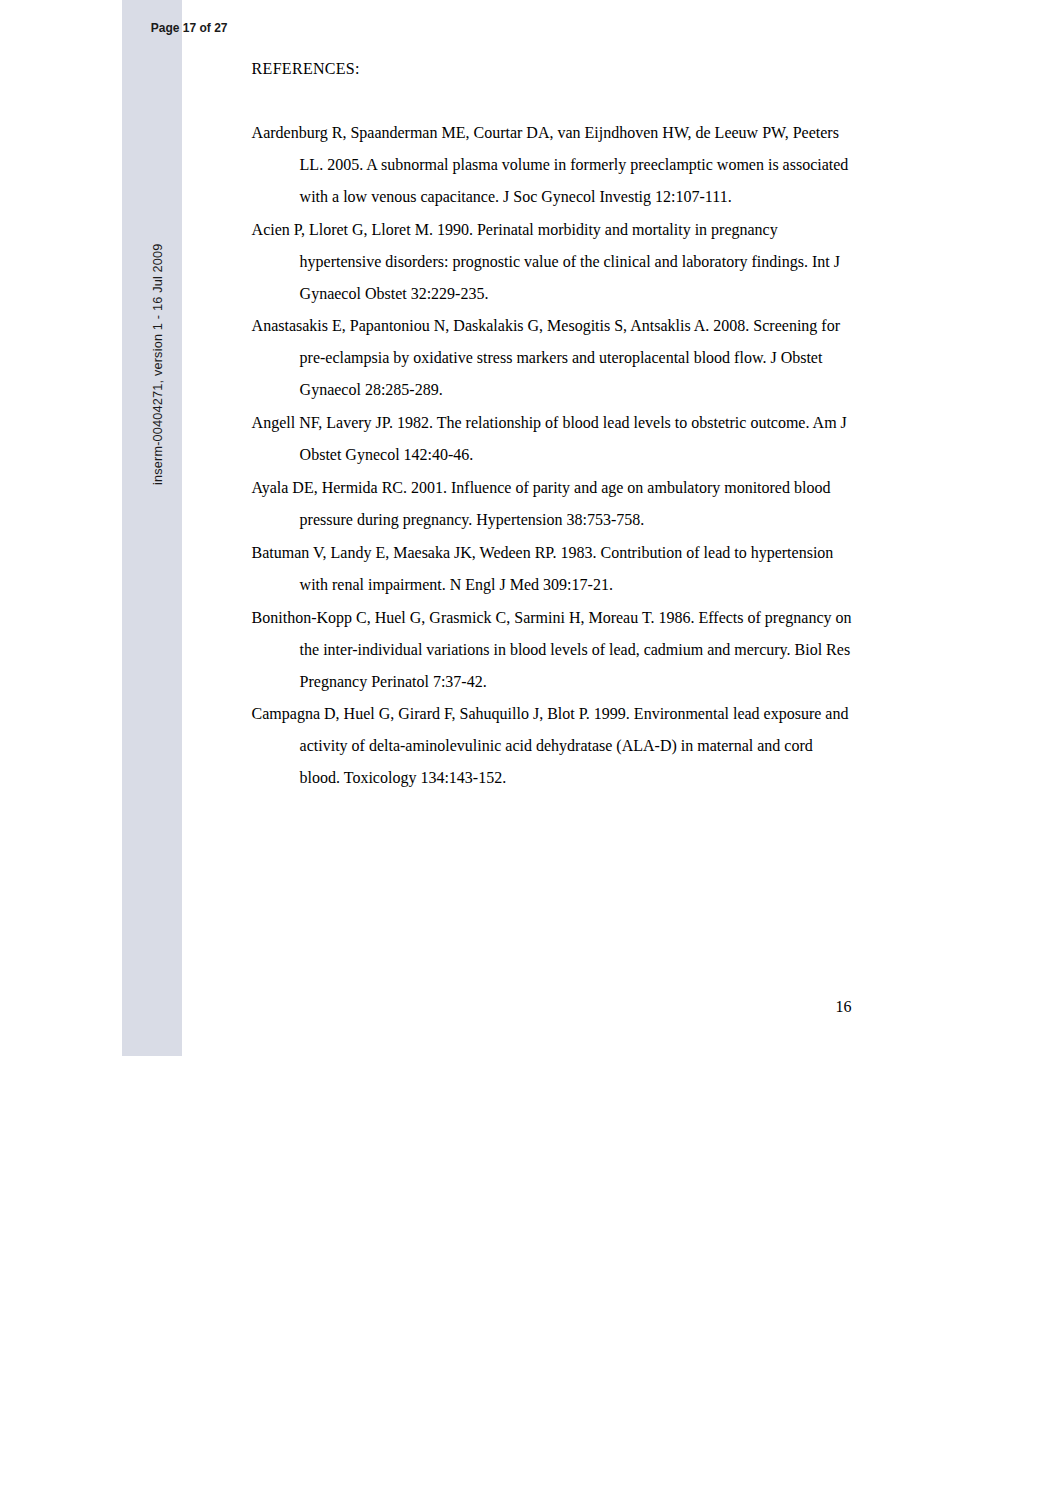inserm-00404271, version 1 - 16 Jul 2009
Page 17 of 27
REFERENCES:
Aardenburg R, Spaanderman ME, Courtar DA, van Eijndhoven HW, de Leeuw PW, Peeters LL. 2005. A subnormal plasma volume in formerly preeclamptic women is associated with a low venous capacitance. J Soc Gynecol Investig 12:107-111.
Acien P, Lloret G, Lloret M. 1990. Perinatal morbidity and mortality in pregnancy hypertensive disorders: prognostic value of the clinical and laboratory findings. Int J Gynaecol Obstet 32:229-235.
Anastasakis E, Papantoniou N, Daskalakis G, Mesogitis S, Antsaklis A. 2008. Screening for pre-eclampsia by oxidative stress markers and uteroplacental blood flow. J Obstet Gynaecol 28:285-289.
Angell NF, Lavery JP. 1982. The relationship of blood lead levels to obstetric outcome. Am J Obstet Gynecol 142:40-46.
Ayala DE, Hermida RC. 2001. Influence of parity and age on ambulatory monitored blood pressure during pregnancy. Hypertension 38:753-758.
Batuman V, Landy E, Maesaka JK, Wedeen RP. 1983. Contribution of lead to hypertension with renal impairment. N Engl J Med 309:17-21.
Bonithon-Kopp C, Huel G, Grasmick C, Sarmini H, Moreau T. 1986. Effects of pregnancy on the inter-individual variations in blood levels of lead, cadmium and mercury. Biol Res Pregnancy Perinatol 7:37-42.
Campagna D, Huel G, Girard F, Sahuquillo J, Blot P. 1999. Environmental lead exposure and activity of delta-aminolevulinic acid dehydratase (ALA-D) in maternal and cord blood. Toxicology 134:143-152.
16